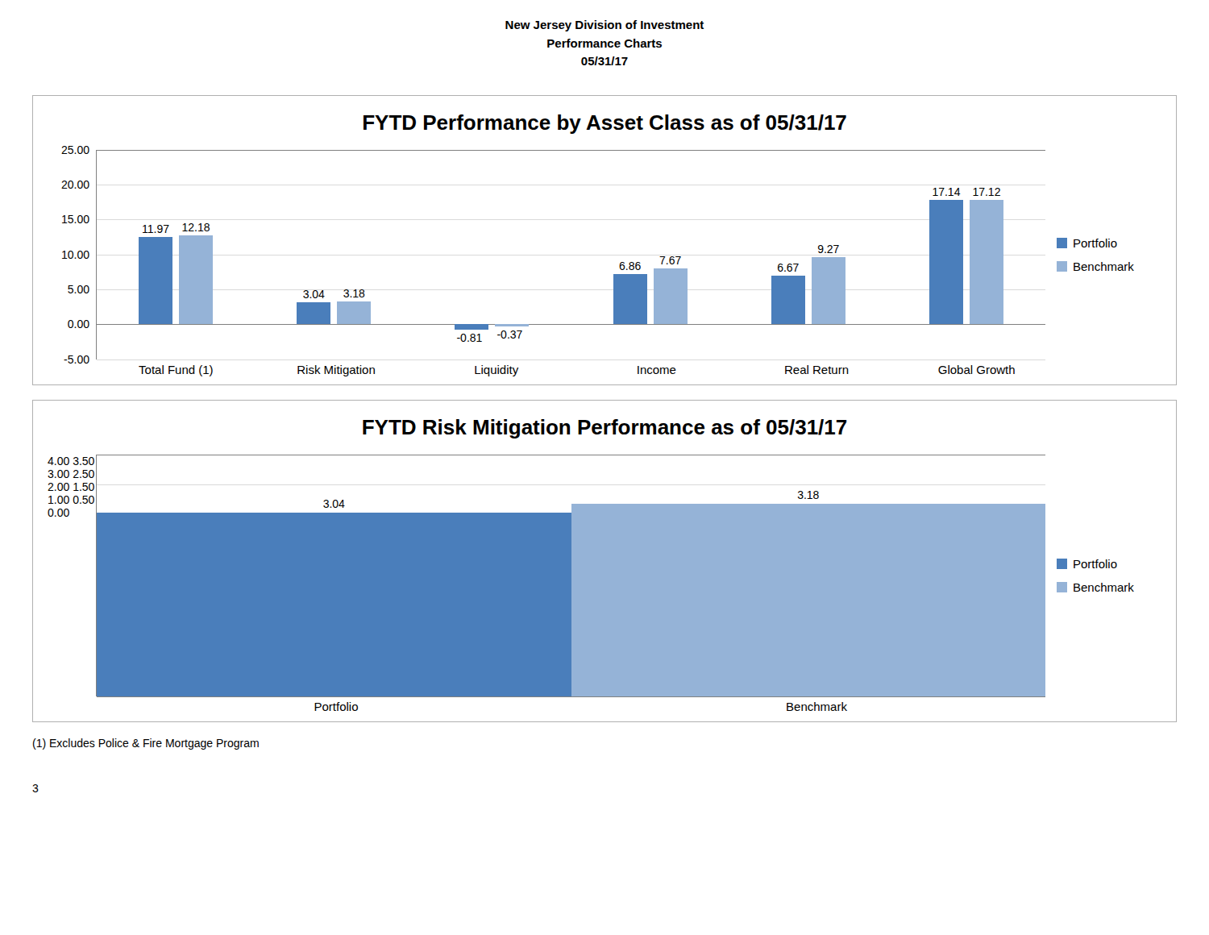New Jersey Division of Investment
Performance Charts
05/31/17
FYTD Performance by Asset Class as of 05/31/17
25.00 20.00 15.00 10.00 5.00 0.00 -5.00
11.97
12.18
3.04
3.18
-0.81
-0.37
6.86
7.67
6.67
9.27
17.14
17.12
Portfolio
Benchmark
Total Fund (1)
Risk Mitigation
Liquidity
Income
Real Return
Global Growth
FYTD Risk Mitigation Performance as of 05/31/17
4.00 3.50 3.00 2.50 2.00 1.50 1.00 0.50 0.00
3.04
3.18
Portfolio
Benchmark
Portfolio
Benchmark
(1) Excludes Police & Fire Mortgage Program
3